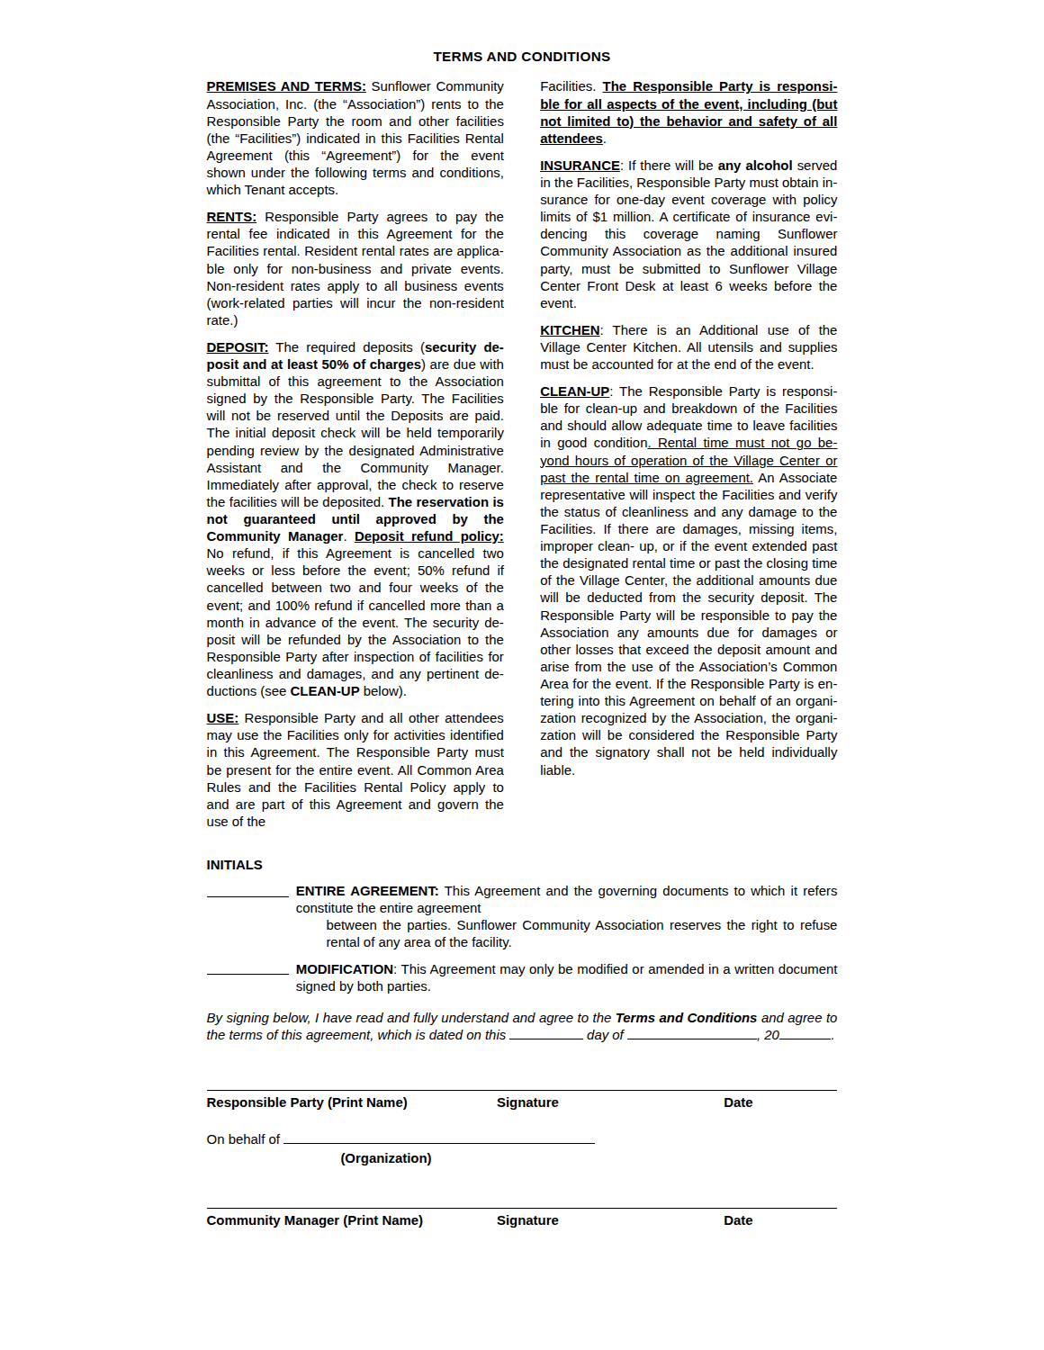TERMS AND CONDITIONS
PREMISES AND TERMS: Sunflower Community Association, Inc. (the “Association”) rents to the Responsible Party the room and other facilities (the “Facilities”) indicated in this Facilities Rental Agreement (this “Agreement”) for the event shown under the following terms and conditions, which Tenant accepts.
RENTS: Responsible Party agrees to pay the rental fee indicated in this Agreement for the Facilities rental. Resident rental rates are applicable only for non-business and private events. Non-resident rates apply to all business events (work-related parties will incur the non-resident rate.)
DEPOSIT: The required deposits (security deposit and at least 50% of charges) are due with submittal of this agreement to the Association signed by the Responsible Party. The Facilities will not be reserved until the Deposits are paid. The initial deposit check will be held temporarily pending review by the designated Administrative Assistant and the Community Manager. Immediately after approval, the check to reserve the facilities will be deposited. The reservation is not guaranteed until approved by the Community Manager. Deposit refund policy: No refund, if this Agreement is cancelled two weeks or less before the event; 50% refund if cancelled between two and four weeks of the event; and 100% refund if cancelled more than a month in advance of the event. The security deposit will be refunded by the Association to the Responsible Party after inspection of facilities for cleanliness and damages, and any pertinent deductions (see CLEAN-UP below).
USE: Responsible Party and all other attendees may use the Facilities only for activities identified in this Agreement. The Responsible Party must be present for the entire event. All Common Area Rules and the Facilities Rental Policy apply to and are part of this Agreement and govern the use of the
Facilities. The Responsible Party is responsible for all aspects of the event, including (but not limited to) the behavior and safety of all attendees.
INSURANCE: If there will be any alcohol served in the Facilities, Responsible Party must obtain insurance for one-day event coverage with policy limits of $1 million. A certificate of insurance evidencing this coverage naming Sunflower Community Association as the additional insured party, must be submitted to Sunflower Village Center Front Desk at least 6 weeks before the event.
KITCHEN: There is an Additional use of the Village Center Kitchen. All utensils and supplies must be accounted for at the end of the event.
CLEAN-UP: The Responsible Party is responsible for clean-up and breakdown of the Facilities and should allow adequate time to leave facilities in good condition. Rental time must not go beyond hours of operation of the Village Center or past the rental time on agreement. An Associate representative will inspect the Facilities and verify the status of cleanliness and any damage to the Facilities. If there are damages, missing items, improper clean- up, or if the event extended past the designated rental time or past the closing time of the Village Center, the additional amounts due will be deducted from the security deposit. The Responsible Party will be responsible to pay the Association any amounts due for damages or other losses that exceed the deposit amount and arise from the use of the Association’s Common Area for the event. If the Responsible Party is entering into this Agreement on behalf of an organization recognized by the Association, the organization will be considered the Responsible Party and the signatory shall not be held individually liable.
INITIALS
ENTIRE AGREEMENT: This Agreement and the governing documents to which it refers constitute the entire agreement between the parties. Sunflower Community Association reserves the right to refuse rental of any area of the facility.
MODIFICATION: This Agreement may only be modified or amended in a written document signed by both parties.
By signing below, I have read and fully understand and agree to the Terms and Conditions and agree to the terms of this agreement, which is dated on this day of , 20 .
Responsible Party (Print Name) Signature Date
On behalf of (Organization)
Community Manager (Print Name) Signature Date